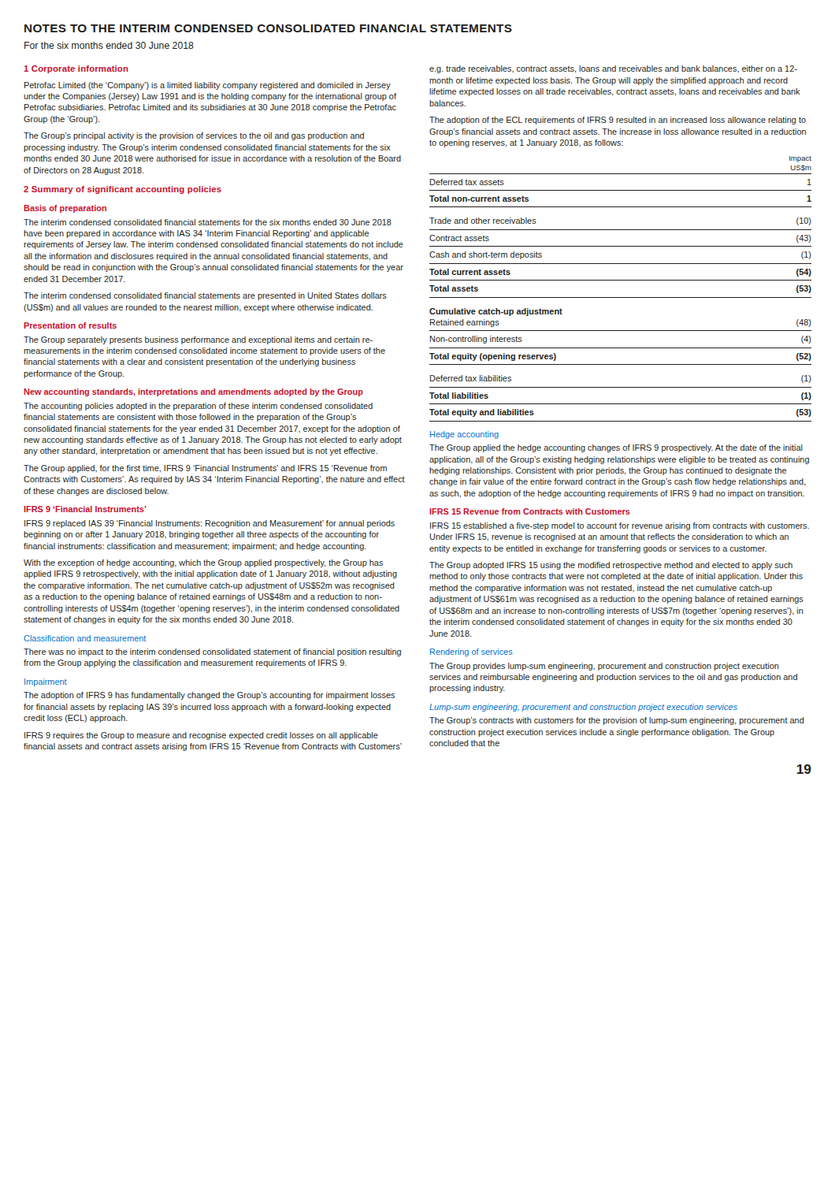Notes to the Interim Condensed Consolidated Financial Statements
For the six months ended 30 June 2018
1 Corporate information
Petrofac Limited (the ‘Company’) is a limited liability company registered and domiciled in Jersey under the Companies (Jersey) Law 1991 and is the holding company for the international group of Petrofac subsidiaries. Petrofac Limited and its subsidiaries at 30 June 2018 comprise the Petrofac Group (the ‘Group’).
The Group’s principal activity is the provision of services to the oil and gas production and processing industry. The Group’s interim condensed consolidated financial statements for the six months ended 30 June 2018 were authorised for issue in accordance with a resolution of the Board of Directors on 28 August 2018.
2 Summary of significant accounting policies
Basis of preparation
The interim condensed consolidated financial statements for the six months ended 30 June 2018 have been prepared in accordance with IAS 34 ‘Interim Financial Reporting’ and applicable requirements of Jersey law. The interim condensed consolidated financial statements do not include all the information and disclosures required in the annual consolidated financial statements, and should be read in conjunction with the Group’s annual consolidated financial statements for the year ended 31 December 2017.
The interim condensed consolidated financial statements are presented in United States dollars (US$m) and all values are rounded to the nearest million, except where otherwise indicated.
Presentation of results
The Group separately presents business performance and exceptional items and certain re-measurements in the interim condensed consolidated income statement to provide users of the financial statements with a clear and consistent presentation of the underlying business performance of the Group.
New accounting standards, interpretations and amendments adopted by the Group
The accounting policies adopted in the preparation of these interim condensed consolidated financial statements are consistent with those followed in the preparation of the Group’s consolidated financial statements for the year ended 31 December 2017, except for the adoption of new accounting standards effective as of 1 January 2018. The Group has not elected to early adopt any other standard, interpretation or amendment that has been issued but is not yet effective.
The Group applied, for the first time, IFRS 9 ‘Financial Instruments’ and IFRS 15 ‘Revenue from Contracts with Customers’. As required by IAS 34 ‘Interim Financial Reporting’, the nature and effect of these changes are disclosed below.
IFRS 9 ‘Financial Instruments’
IFRS 9 replaced IAS 39 ‘Financial Instruments: Recognition and Measurement’ for annual periods beginning on or after 1 January 2018, bringing together all three aspects of the accounting for financial instruments: classification and measurement; impairment; and hedge accounting.
With the exception of hedge accounting, which the Group applied prospectively, the Group has applied IFRS 9 retrospectively, with the initial application date of 1 January 2018, without adjusting the comparative information. The net cumulative catch-up adjustment of US$52m was recognised as a reduction to the opening balance of retained earnings of US$48m and a reduction to non-controlling interests of US$4m (together ‘opening reserves’), in the interim condensed consolidated statement of changes in equity for the six months ended 30 June 2018.
Classification and measurement
There was no impact to the interim condensed consolidated statement of financial position resulting from the Group applying the classification and measurement requirements of IFRS 9.
Impairment
The adoption of IFRS 9 has fundamentally changed the Group’s accounting for impairment losses for financial assets by replacing IAS 39’s incurred loss approach with a forward-looking expected credit loss (ECL) approach.
IFRS 9 requires the Group to measure and recognise expected credit losses on all applicable financial assets and contract assets arising from IFRS 15 ‘Revenue from Contracts with Customers’ e.g. trade receivables, contract assets, loans and receivables and bank balances, either on a 12-month or lifetime expected loss basis. The Group will apply the simplified approach and record lifetime expected losses on all trade receivables, contract assets, loans and receivables and bank balances.
The adoption of the ECL requirements of IFRS 9 resulted in an increased loss allowance relating to Group’s financial assets and contract assets. The increase in loss allowance resulted in a reduction to opening reserves, at 1 January 2018, as follows:
| | Impact US$m |
| --- | --- |
| Deferred tax assets | 1 |
| Total non-current assets | 1 |
| Trade and other receivables | (10) |
| Contract assets | (43) |
| Cash and short-term deposits | (1) |
| Total current assets | (54) |
| Total assets | (53) |
| Cumulative catch-up adjustment Retained earnings | (48) |
| Non-controlling interests | (4) |
| Total equity (opening reserves) | (52) |
| Deferred tax liabilities | (1) |
| Total liabilities | (1) |
| Total equity and liabilities | (53) |
Hedge accounting
The Group applied the hedge accounting changes of IFRS 9 prospectively. At the date of the initial application, all of the Group’s existing hedging relationships were eligible to be treated as continuing hedging relationships. Consistent with prior periods, the Group has continued to designate the change in fair value of the entire forward contract in the Group’s cash flow hedge relationships and, as such, the adoption of the hedge accounting requirements of IFRS 9 had no impact on transition.
IFRS 15 Revenue from Contracts with Customers
IFRS 15 established a five-step model to account for revenue arising from contracts with customers. Under IFRS 15, revenue is recognised at an amount that reflects the consideration to which an entity expects to be entitled in exchange for transferring goods or services to a customer.
The Group adopted IFRS 15 using the modified retrospective method and elected to apply such method to only those contracts that were not completed at the date of initial application. Under this method the comparative information was not restated, instead the net cumulative catch-up adjustment of US$61m was recognised as a reduction to the opening balance of retained earnings of US$68m and an increase to non-controlling interests of US$7m (together ‘opening reserves’), in the interim condensed consolidated statement of changes in equity for the six months ended 30 June 2018.
Rendering of services
The Group provides lump-sum engineering, procurement and construction project execution services and reimbursable engineering and production services to the oil and gas production and processing industry.
Lump-sum engineering, procurement and construction project execution services
The Group’s contracts with customers for the provision of lump-sum engineering, procurement and construction project execution services include a single performance obligation. The Group concluded that the
19